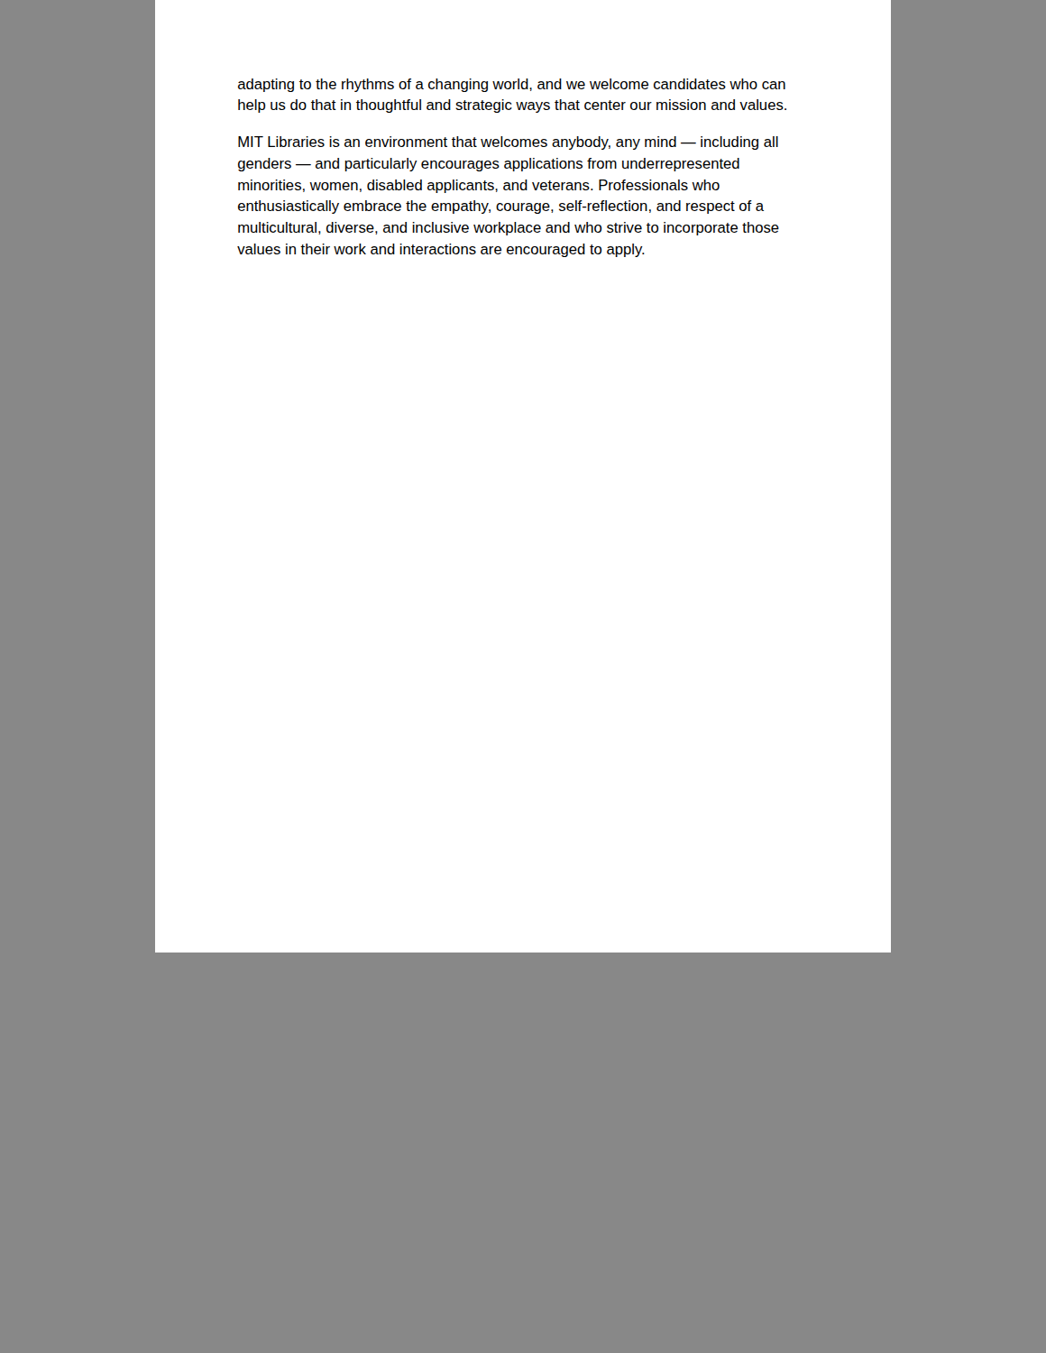adapting to the rhythms of a changing world, and we welcome candidates who can help us do that in thoughtful and strategic ways that center our mission and values.
MIT Libraries is an environment that welcomes anybody, any mind — including all genders — and particularly encourages applications from underrepresented minorities, women, disabled applicants, and veterans. Professionals who enthusiastically embrace the empathy, courage, self-reflection, and respect of a multicultural, diverse, and inclusive workplace and who strive to incorporate those values in their work and interactions are encouraged to apply.